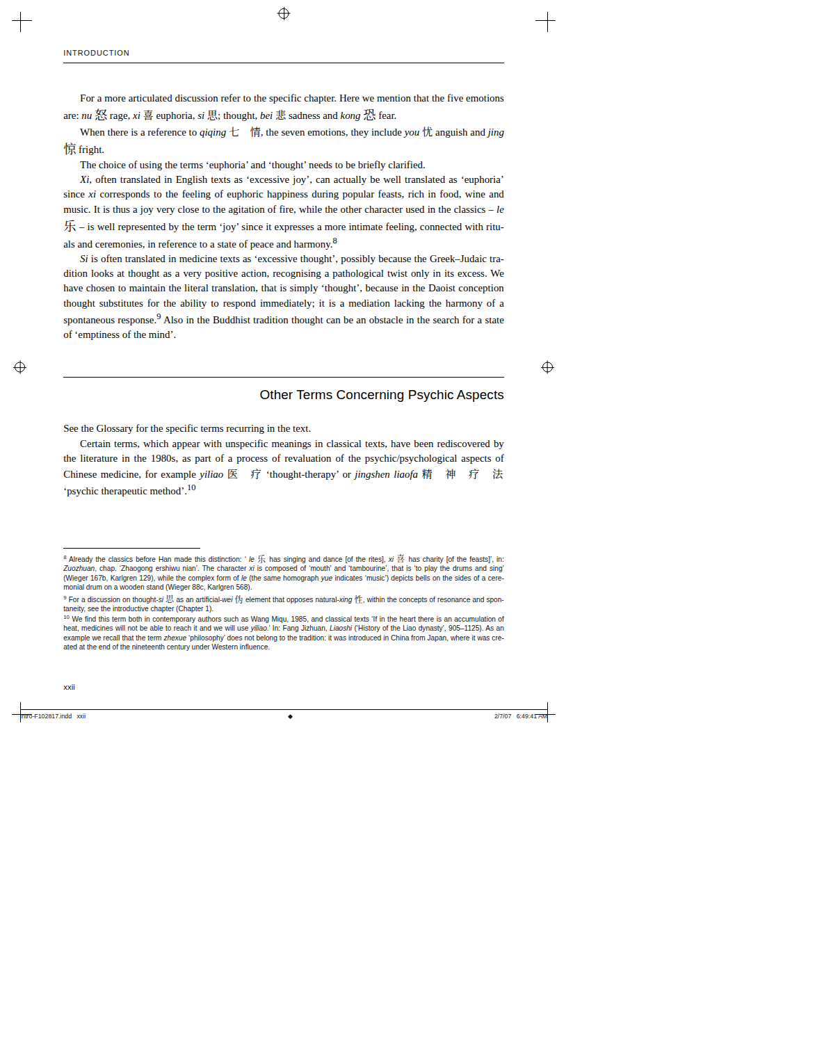INTRODUCTION
For a more articulated discussion refer to the specific chapter. Here we mention that the five emotions are: nu 怒 rage, xi 喜 euphoria, si 思; thought, bei 悲 sadness and kong 恐 fear.
When there is a reference to qiqing 七　情, the seven emotions, they include you 忧 anguish and jing 惊 fright.
The choice of using the terms ‘euphoria’ and ‘thought’ needs to be briefly clarified.
Xi, often translated in English texts as ‘excessive joy’, can actually be well translated as ‘euphoria’ since xi corresponds to the feeling of euphoric happiness during popular feasts, rich in food, wine and music. It is thus a joy very close to the agitation of fire, while the other character used in the classics – le 乐 – is well represented by the term ‘joy’ since it expresses a more intimate feeling, connected with rituals and ceremonies, in reference to a state of peace and harmony.8
Si is often translated in medicine texts as ‘excessive thought’, possibly because the Greek–Judaic tradition looks at thought as a very positive action, recognising a pathological twist only in its excess. We have chosen to maintain the literal translation, that is simply ‘thought’, because in the Daoist conception thought substitutes for the ability to respond immediately; it is a mediation lacking the harmony of a spontaneous response.9 Also in the Buddhist tradition thought can be an obstacle in the search for a state of ‘emptiness of the mind’.
Other Terms Concerning Psychic Aspects
See the Glossary for the specific terms recurring in the text.
Certain terms, which appear with unspecific meanings in classical texts, have been rediscovered by the literature in the 1980s, as part of a process of revaluation of the psychic/psychological aspects of Chinese medicine, for example yiliao 医　疗 ‘thought-therapy’ or jingshen liaofa 精　神　疗　法 ‘psychic therapeutic method’.10
8 Already the classics before Han made this distinction: ‘ le 乐 has singing and dance [of the rites], xi 喜 has charity [of the feasts]’, in: Zuozhuan, chap. ‘Zhaogong ershiwu nian’. The character xi is composed of ‘mouth’ and ‘tambourine’, that is ‘to play the drums and sing’ (Wieger 167b, Karlgren 129), while the complex form of le (the same homograph yue indicates ‘music’) depicts bells on the sides of a ceremonial drum on a wooden stand (Wieger 88c, Karlgren 568).
9 For a discussion on thought-si 思 as an artificial-wei 伪 element that opposes natural-xing 性, within the concepts of resonance and spontaneity, see the introductive chapter (Chapter 1).
10 We find this term both in contemporary authors such as Wang Miqu, 1985, and classical texts ‘If in the heart there is an accumulation of heat, medicines will not be able to reach it and we will use yiliao.’ In: Fang Jizhuan, Liaoshi (‘History of the Liao dynasty’, 905–1125). As an example we recall that the term zhexue ‘philosophy’ does not belong to the tradition: it was introduced in China from Japan, where it was created at the end of the nineteenth century under Western influence.
xxii
Intro-F102817.indd xxii ◆ 2/7/07 6:49:41 AM